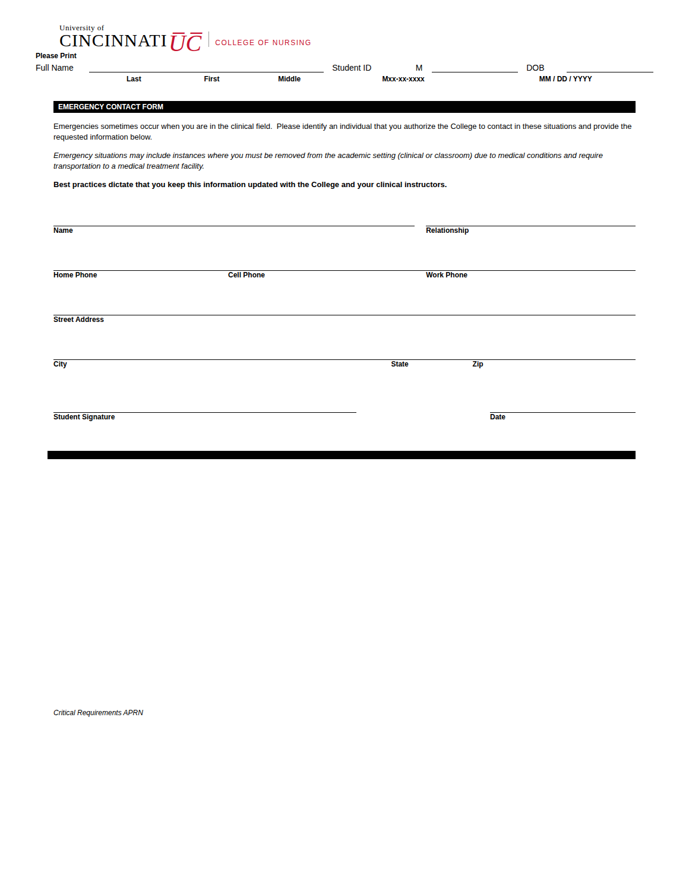University of
CINCINNATI
U̅C̅
COLLEGE OF NURSING
Please Print
| Full Name | | Student ID | M | | DOB | |
| | / Last / First / Middle / | | | Mxx-xx-xxxx | | MM / DD / YYYY |
EMERGENCY CONTACT FORM
Emergencies sometimes occur when you are in the clinical field. Please identify an individual that you authorize the College to contact in these situations and provide the requested information below.
Emergency situations may include instances where you must be removed from the academic setting (clinical or classroom) due to medical conditions and require transportation to a medical treatment facility.
Best practices dictate that you keep this information updated with the College and your clinical instructors.
| Name | | Relationship |
| Home Phone | Cell Phone | | Work Phone | |
| Street Address |
| City | State | Zip | |
| Student Signature | | Date |
Critical Requirements APRN